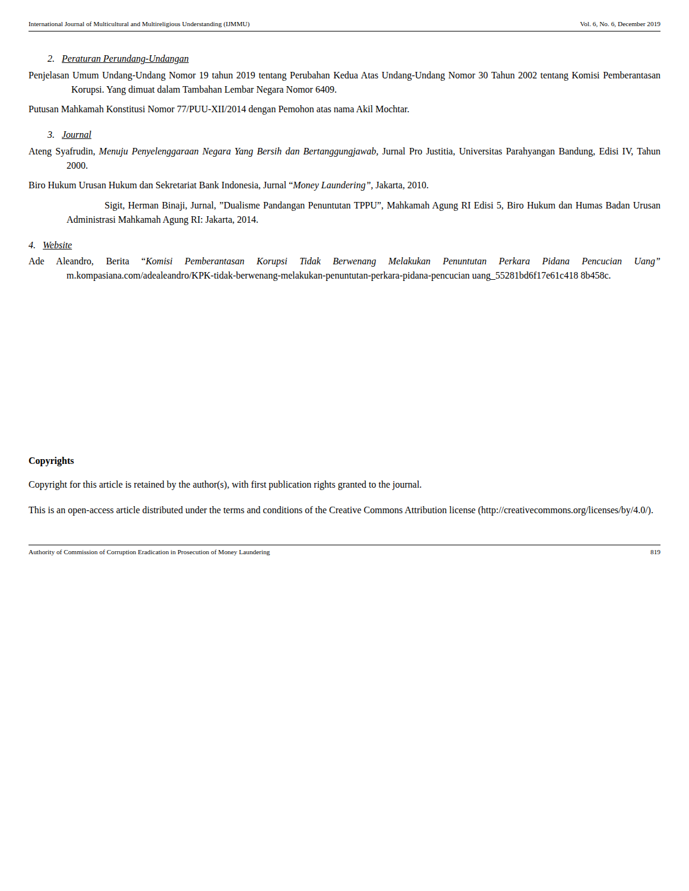International Journal of Multicultural and Multireligious Understanding (IJMMU)
Vol. 6, No. 6, December 2019
2. Peraturan Perundang-Undangan
Penjelasan Umum Undang-Undang Nomor 19 tahun 2019 tentang Perubahan Kedua Atas Undang-Undang Nomor 30 Tahun 2002 tentang Komisi Pemberantasan Korupsi. Yang dimuat dalam Tambahan Lembar Negara Nomor 6409.
Putusan Mahkamah Konstitusi Nomor 77/PUU-XII/2014 dengan Pemohon atas nama Akil Mochtar.
3. Journal
Ateng Syafrudin, Menuju Penyelenggaraan Negara Yang Bersih dan Bertanggungjawab, Jurnal Pro Justitia, Universitas Parahyangan Bandung, Edisi IV, Tahun 2000.
Biro Hukum Urusan Hukum dan Sekretariat Bank Indonesia, Jurnal “Money Laundering”, Jakarta, 2010.
Sigit, Herman Binaji, Jurnal, ”Dualisme Pandangan Penuntutan TPPU”, Mahkamah Agung RI Edisi 5, Biro Hukum dan Humas Badan Urusan Administrasi Mahkamah Agung RI: Jakarta, 2014.
4. Website
Ade Aleandro, Berita “Komisi Pemberantasan Korupsi Tidak Berwenang Melakukan Penuntutan Perkara Pidana Pencucian Uang” m.kompasiana.com/adealeandro/KPK-tidak-berwenang-melakukan-penuntutan-perkara-pidana-pencucian uang_55281bd6f17e61c418 8b458c.
Copyrights
Copyright for this article is retained by the author(s), with first publication rights granted to the journal.
This is an open-access article distributed under the terms and conditions of the Creative Commons Attribution license (http://creativecommons.org/licenses/by/4.0/).
Authority of Commission of Corruption Eradication in Prosecution of Money Laundering
819